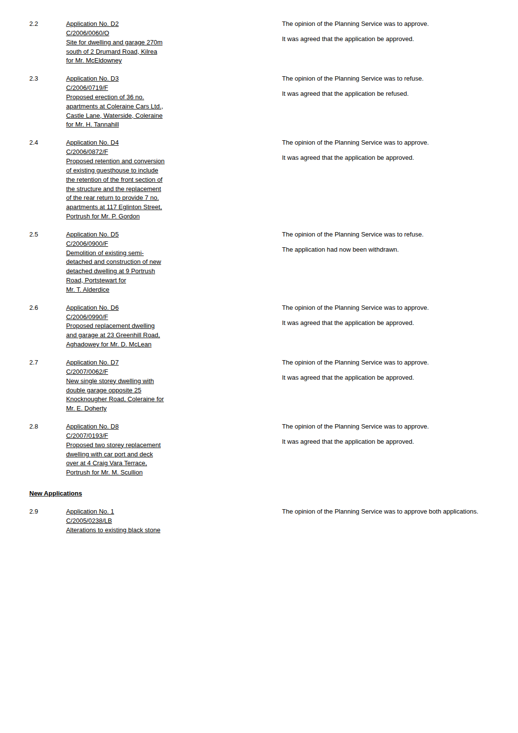| 2.2 | Application No. D2 C/2006/0060/O Site for dwelling and garage 270m south of 2 Drumard Road, Kilrea for Mr. McEldowney | The opinion of the Planning Service was to approve. It was agreed that the application be approved. |
| 2.3 | Application No. D3 C/2006/0719/F Proposed erection of 36 no. apartments at Coleraine Cars Ltd., Castle Lane, Waterside, Coleraine for Mr. H. Tannahill | The opinion of the Planning Service was to refuse. It was agreed that the application be refused. |
| 2.4 | Application No. D4 C/2006/0872/F Proposed retention and conversion of existing guesthouse to include the retention of the front section of the structure and the replacement of the rear return to provide 7 no. apartments at 117 Eglinton Street, Portrush for Mr. P. Gordon | The opinion of the Planning Service was to approve. It was agreed that the application be approved. |
| 2.5 | Application No. D5 C/2006/0900/F Demolition of existing semi- detached and construction of new detached dwelling at 9 Portrush Road, Portstewart for Mr. T. Alderdice | The opinion of the Planning Service was to refuse. The application had now been withdrawn. |
| 2.6 | Application No. D6 C/2006/0990/F Proposed replacement dwelling and garage at 23 Greenhill Road, Aghadowey for Mr. D. McLean | The opinion of the Planning Service was to approve. It was agreed that the application be approved. |
| 2.7 | Application No. D7 C/2007/0062/F New single storey dwelling with double garage opposite 25 Knocknougher Road, Coleraine for Mr. E. Doherty | The opinion of the Planning Service was to approve. It was agreed that the application be approved. |
| 2.8 | Application No. D8 C/2007/0193/F Proposed two storey replacement dwelling with car port and deck over at 4 Craig Vara Terrace, Portrush for Mr. M. Scullion | The opinion of the Planning Service was to approve. It was agreed that the application be approved. |
New Applications
| 2.9 | Application No. 1 C/2005/0238/LB Alterations to existing black stone | The opinion of the Planning Service was to approve both applications. |